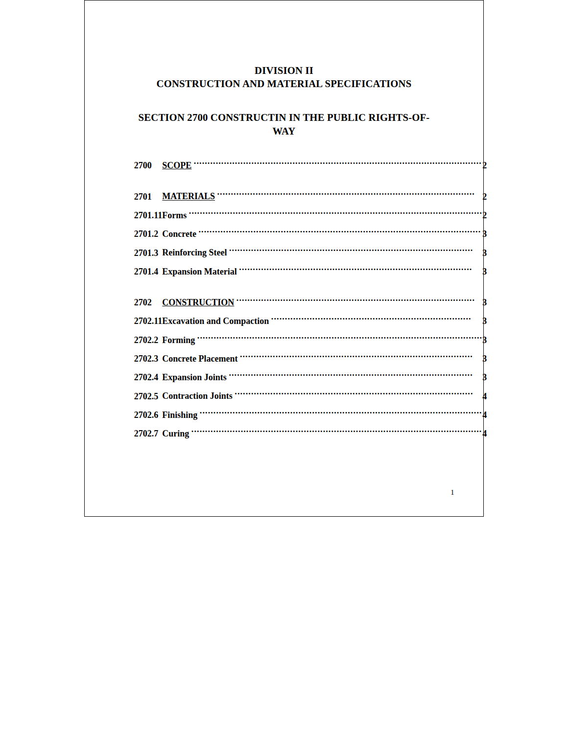DIVISION II
CONSTRUCTION AND MATERIAL SPECIFICATIONS
SECTION 2700 CONSTRUCTIN IN THE PUBLIC RIGHTS-OF-WAY
| 2700 | SCOPE ......................................................................................................... | 2 |
| 2701 | MATERIALS .............................................................................................. | 2 |
| 2701.11 | Forms ........................................................................................................... | 2 |
| 2701.2 | Concrete ....................................................................................................... | 3 |
| 2701.3 | Reinforcing Steel ......................................................................................... | 3 |
| 2701.4 | Expansion Material ..................................................................................... | 3 |
| 2702 | CONSTRUCTION ....................................................................................... | 3 |
| 2702.11 | Excavation and Compaction ......................................................................... | 3 |
| 2702.2 | Forming ........................................................................................................ | 3 |
| 2702.3 | Concrete Placement ..................................................................................... | 3 |
| 2702.4 | Expansion Joints ......................................................................................... | 3 |
| 2702.5 | Contraction Joints ....................................................................................... | 4 |
| 2702.6 | Finishing ....................................................................................................... | 4 |
| 2702.7 | Curing .......................................................................................................... | 4 |
1